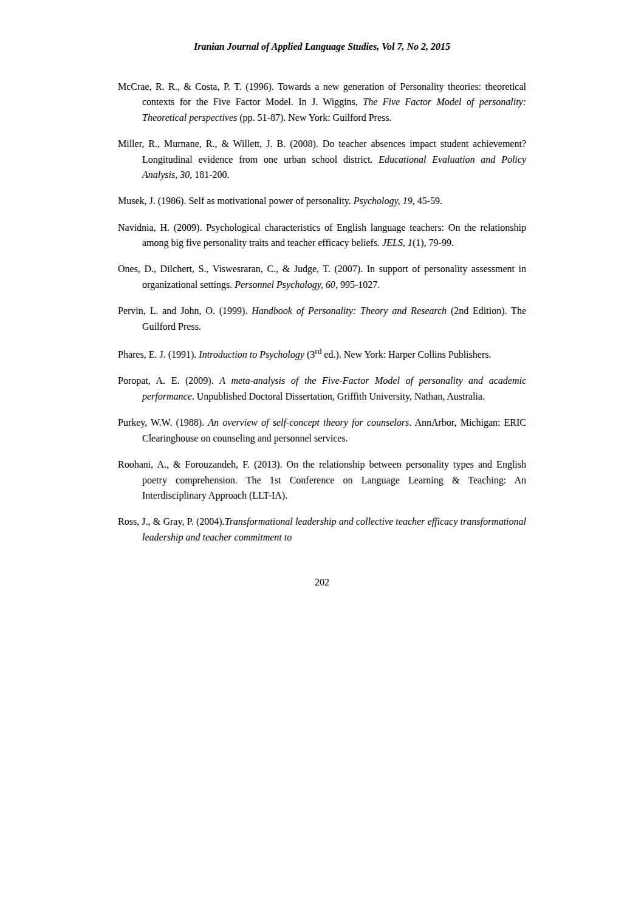Iranian Journal of Applied Language Studies, Vol 7, No 2, 2015
McCrae, R. R., & Costa, P. T. (1996). Towards a new generation of Personality theories: theoretical contexts for the Five Factor Model. In J. Wiggins, The Five Factor Model of personality: Theoretical perspectives (pp. 51-87). New York: Guilford Press.
Miller, R., Murnane, R., & Willett, J. B. (2008). Do teacher absences impact student achievement? Longitudinal evidence from one urban school district. Educational Evaluation and Policy Analysis, 30, 181-200.
Musek, J. (1986). Self as motivational power of personality. Psychology, 19, 45-59.
Navidnia, H. (2009). Psychological characteristics of English language teachers: On the relationship among big five personality traits and teacher efficacy beliefs. JELS, 1(1), 79-99.
Ones, D., Dilchert, S., Viswesraran, C., & Judge, T. (2007). In support of personality assessment in organizational settings. Personnel Psychology, 60, 995-1027.
Pervin, L. and John, O. (1999). Handbook of Personality: Theory and Research (2nd Edition). The Guilford Press.
Phares, E. J. (1991). Introduction to Psychology (3rd ed.). New York: Harper Collins Publishers.
Poropat, A. E. (2009). A meta-analysis of the Five-Factor Model of personality and academic performance. Unpublished Doctoral Dissertation, Griffith University, Nathan, Australia.
Purkey, W.W. (1988). An overview of self-concept theory for counselors. AnnArbor, Michigan: ERIC Clearinghouse on counseling and personnel services.
Roohani, A., & Forouzandeh, F. (2013). On the relationship between personality types and English poetry comprehension. The 1st Conference on Language Learning & Teaching: An Interdisciplinary Approach (LLT-IA).
Ross, J., & Gray, P. (2004).Transformational leadership and collective teacher efficacy transformational leadership and teacher commitment to
202